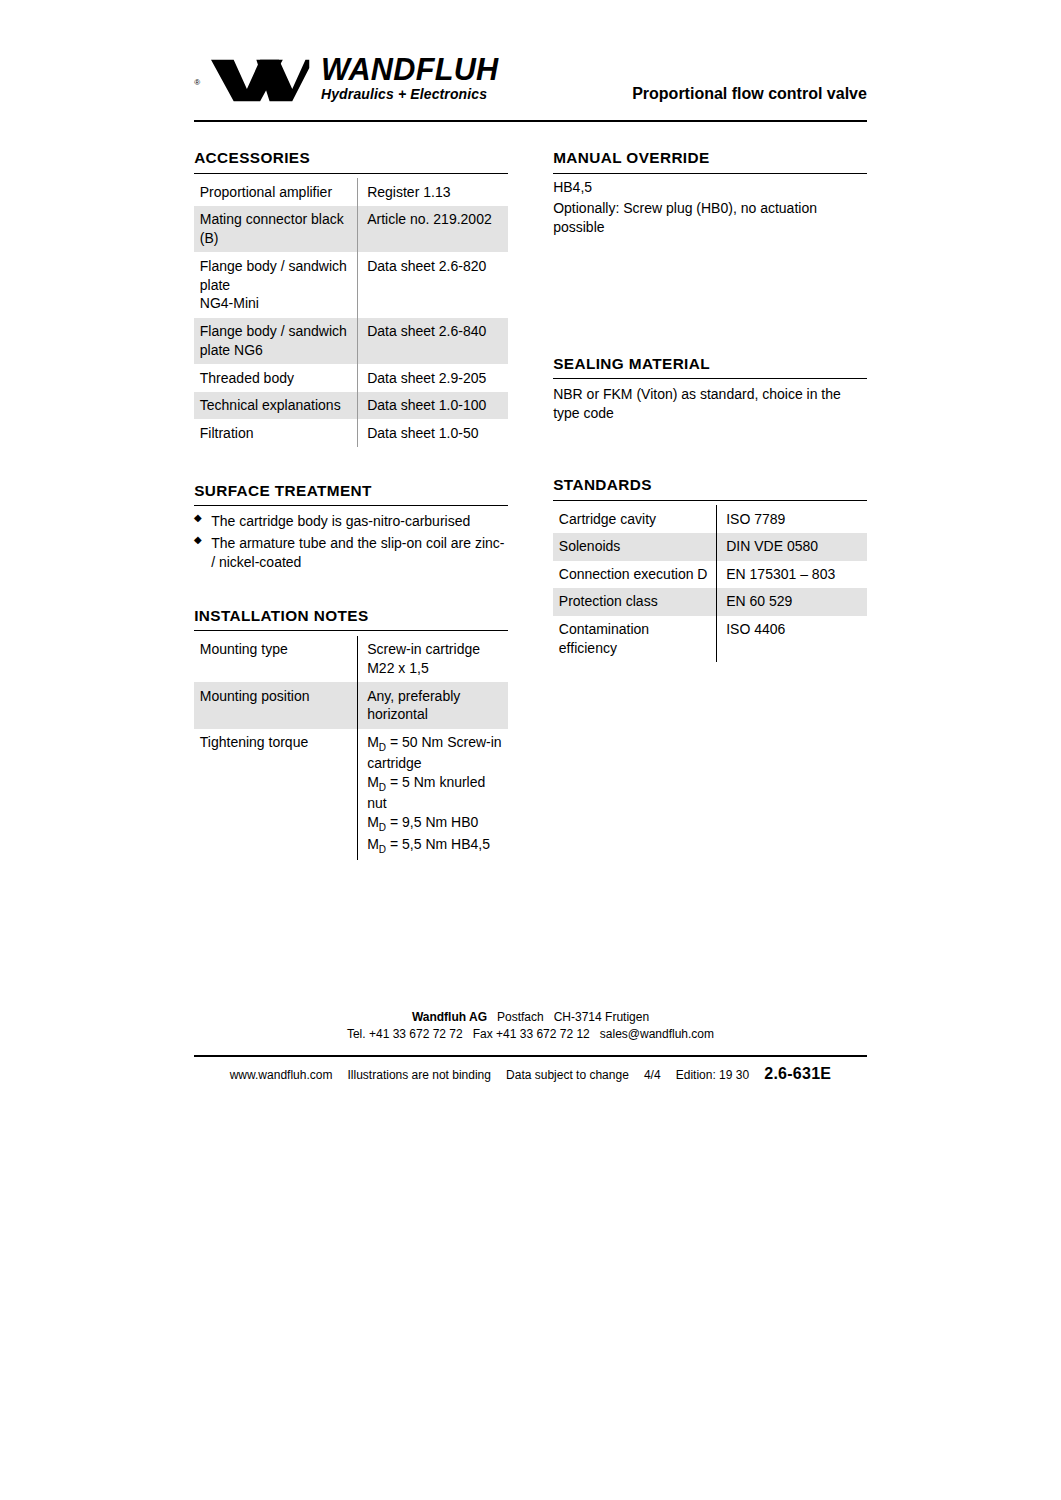®
WANDFLUH
Hydraulics + Electronics
Proportional flow control valve
Accessories
| Proportional amplifier | Register 1.13 |
| Mating connector black (B) | Article no. 219.2002 |
| Flange body / sandwich plate NG4-Mini | Data sheet 2.6-820 |
| Flange body / sandwich plate NG6 | Data sheet 2.6-840 |
| Threaded body | Data sheet 2.9-205 |
| Technical explanations | Data sheet 1.0-100 |
| Filtration | Data sheet 1.0-50 |
Surface treatment
The cartridge body is gas-nitro-carburised
The armature tube and the slip-on coil are zinc- / nickel-coated
Installation notes
| Mounting type | Screw-in cartridge M22 x 1,5 |
| Mounting position | Any, preferably horizontal |
| Tightening torque | M D = 50 Nm Screw-in cartridge M D = 5 Nm knurled nut M D = 9,5 Nm HB0 M D = 5,5 Nm HB4,5 |
Manual override
HB4,5
Optionally: Screw plug (HB0), no actuation possible
Sealing material
NBR or FKM (Viton) as standard, choice in the type code
Standards
| Cartridge cavity | ISO 7789 |
| Solenoids | DIN VDE 0580 |
| Connection execution D | EN 175301 – 803 |
| Protection class | EN 60 529 |
| Contamination efficiency | ISO 4406 |
Wandfluh AG Postfach CH-3714 Frutigen
Tel. +41 33 672 72 72 Fax +41 33 672 72 12 sales@wandfluh.com
www.wandfluh.com Illustrations are not binding Data subject to change 4/4 Edition: 19 30 2.6-631E